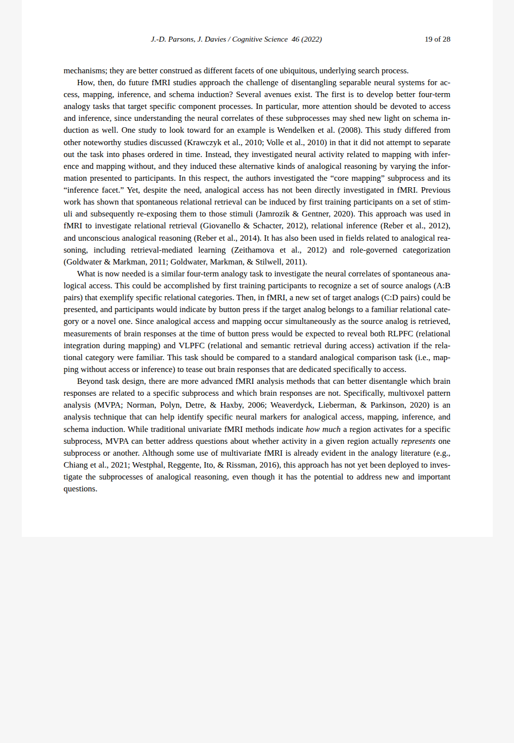J.-D. Parsons, J. Davies / Cognitive Science 46 (2022)
19 of 28
mechanisms; they are better construed as different facets of one ubiquitous, underlying search process.
How, then, do future fMRI studies approach the challenge of disentangling separable neural systems for access, mapping, inference, and schema induction? Several avenues exist. The first is to develop better four-term analogy tasks that target specific component processes. In particular, more attention should be devoted to access and inference, since understanding the neural correlates of these subprocesses may shed new light on schema induction as well. One study to look toward for an example is Wendelken et al. (2008). This study differed from other noteworthy studies discussed (Krawczyk et al., 2010; Volle et al., 2010) in that it did not attempt to separate out the task into phases ordered in time. Instead, they investigated neural activity related to mapping with inference and mapping without, and they induced these alternative kinds of analogical reasoning by varying the information presented to participants. In this respect, the authors investigated the “core mapping” subprocess and its “inference facet.” Yet, despite the need, analogical access has not been directly investigated in fMRI. Previous work has shown that spontaneous relational retrieval can be induced by first training participants on a set of stimuli and subsequently re-exposing them to those stimuli (Jamrozik & Gentner, 2020). This approach was used in fMRI to investigate relational retrieval (Giovanello & Schacter, 2012), relational inference (Reber et al., 2012), and unconscious analogical reasoning (Reber et al., 2014). It has also been used in fields related to analogical reasoning, including retrieval-mediated learning (Zeithamova et al., 2012) and role-governed categorization (Goldwater & Markman, 2011; Goldwater, Markman, & Stilwell, 2011).
What is now needed is a similar four-term analogy task to investigate the neural correlates of spontaneous analogical access. This could be accomplished by first training participants to recognize a set of source analogs (A:B pairs) that exemplify specific relational categories. Then, in fMRI, a new set of target analogs (C:D pairs) could be presented, and participants would indicate by button press if the target analog belongs to a familiar relational category or a novel one. Since analogical access and mapping occur simultaneously as the source analog is retrieved, measurements of brain responses at the time of button press would be expected to reveal both RLPFC (relational integration during mapping) and VLPFC (relational and semantic retrieval during access) activation if the relational category were familiar. This task should be compared to a standard analogical comparison task (i.e., mapping without access or inference) to tease out brain responses that are dedicated specifically to access.
Beyond task design, there are more advanced fMRI analysis methods that can better disentangle which brain responses are related to a specific subprocess and which brain responses are not. Specifically, multivoxel pattern analysis (MVPA; Norman, Polyn, Detre, & Haxby, 2006; Weaverdyck, Lieberman, & Parkinson, 2020) is an analysis technique that can help identify specific neural markers for analogical access, mapping, inference, and schema induction. While traditional univariate fMRI methods indicate how much a region activates for a specific subprocess, MVPA can better address questions about whether activity in a given region actually represents one subprocess or another. Although some use of multivariate fMRI is already evident in the analogy literature (e.g., Chiang et al., 2021; Westphal, Reggente, Ito, & Rissman, 2016), this approach has not yet been deployed to investigate the subprocesses of analogical reasoning, even though it has the potential to address new and important questions.